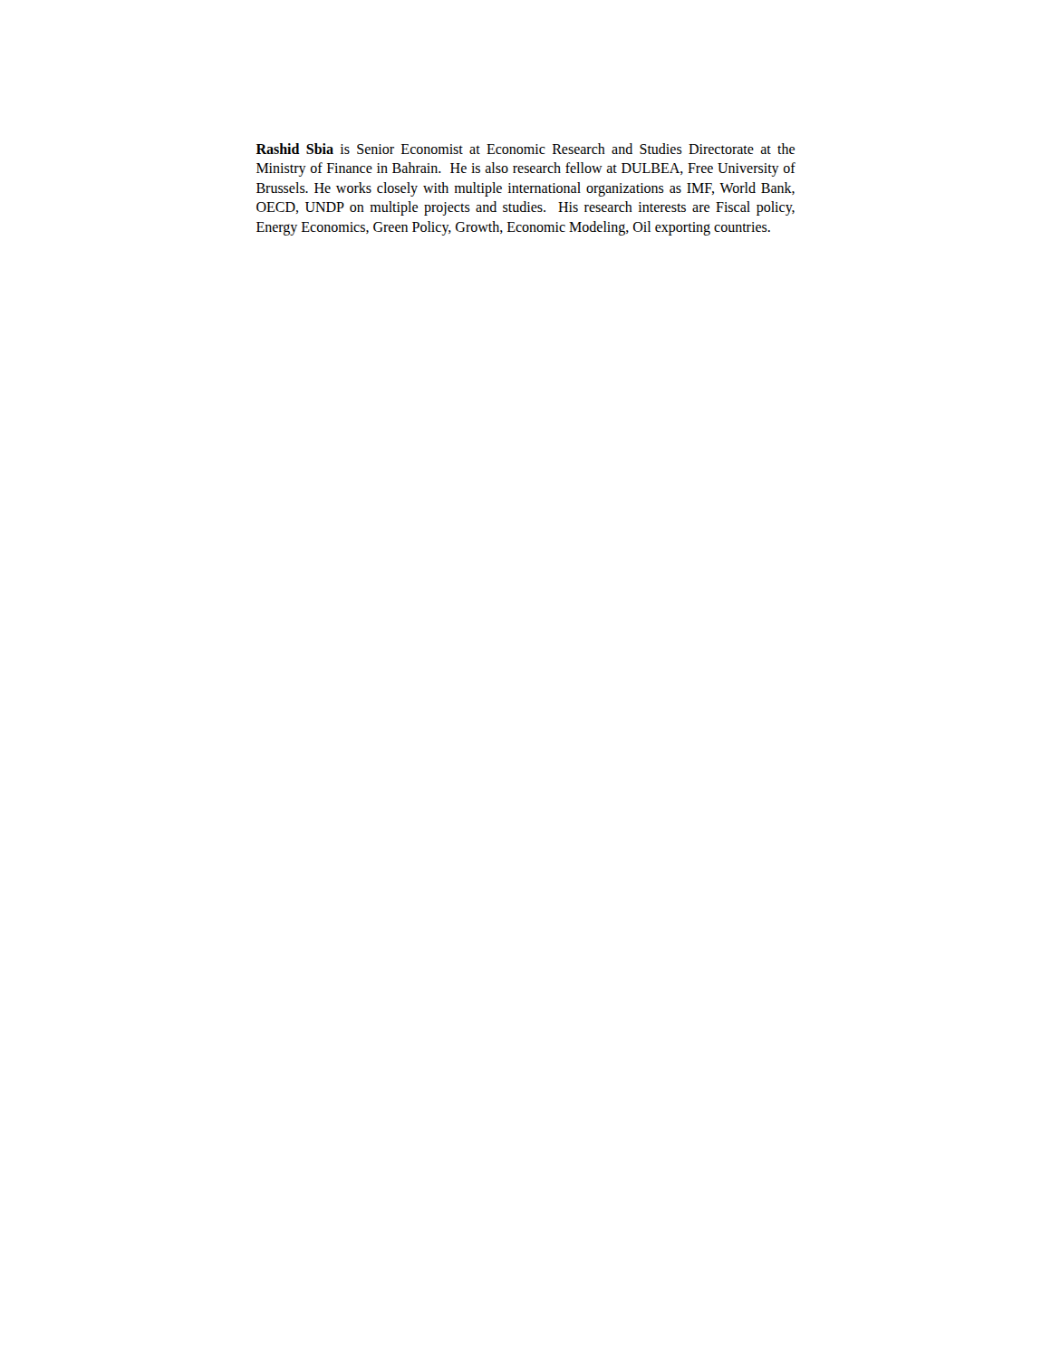Rashid Sbia is Senior Economist at Economic Research and Studies Directorate at the Ministry of Finance in Bahrain. He is also research fellow at DULBEA, Free University of Brussels. He works closely with multiple international organizations as IMF, World Bank, OECD, UNDP on multiple projects and studies. His research interests are Fiscal policy, Energy Economics, Green Policy, Growth, Economic Modeling, Oil exporting countries.